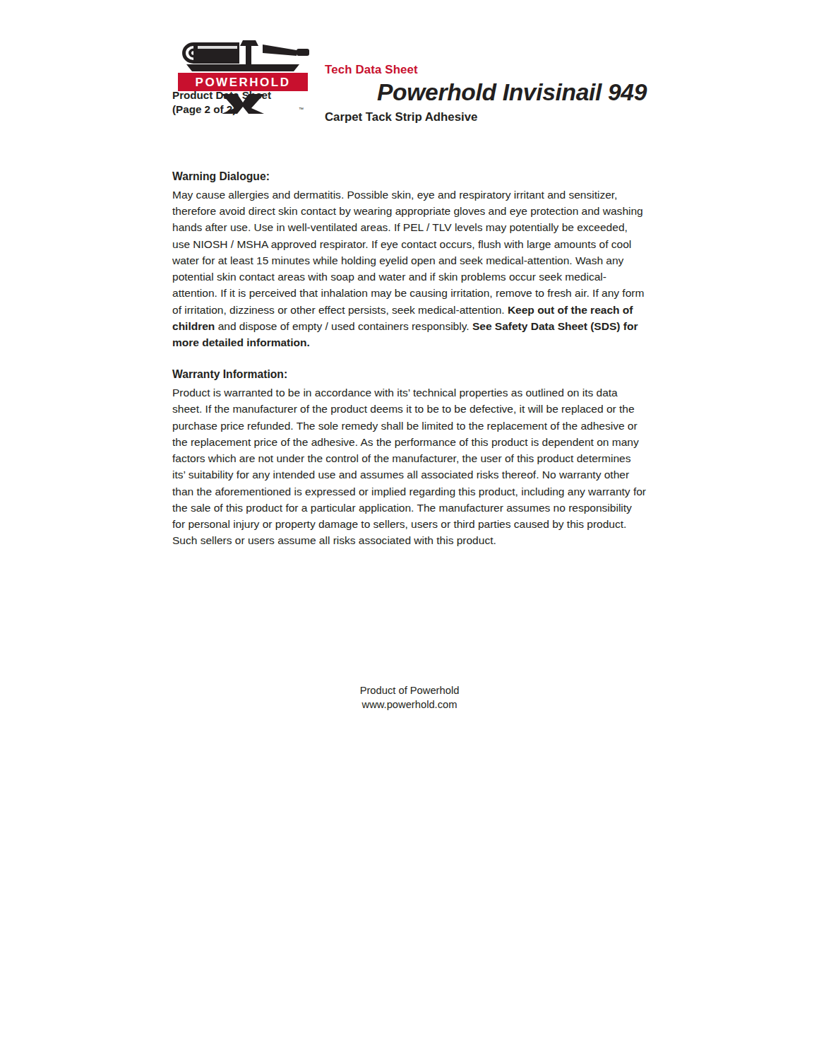Powerhold POWERHOLD ™
Tech Data Sheet
Powerhold Invisinail 949
Carpet Tack Strip Adhesive
Product Data Sheet
(Page 2 of 2)
Warning Dialogue:
May cause allergies and dermatitis. Possible skin, eye and respiratory irritant and sensitizer, therefore avoid direct skin contact by wearing appropriate gloves and eye protection and washing hands after use. Use in well-ventilated areas. If PEL / TLV levels may potentially be exceeded, use NIOSH / MSHA approved respirator. If eye contact occurs, flush with large amounts of cool water for at least 15 minutes while holding eyelid open and seek medical-attention. Wash any potential skin contact areas with soap and water and if skin problems occur seek medical-attention. If it is perceived that inhalation may be causing irritation, remove to fresh air. If any form of irritation, dizziness or other effect persists, seek medical-attention. Keep out of the reach of children and dispose of empty / used containers responsibly. See Safety Data Sheet (SDS) for more detailed information.
Warranty Information:
Product is warranted to be in accordance with its’ technical properties as outlined on its data sheet. If the manufacturer of the product deems it to be to be defective, it will be replaced or the purchase price refunded. The sole remedy shall be limited to the replacement of the adhesive or the replacement price of the adhesive. As the performance of this product is dependent on many factors which are not under the control of the manufacturer, the user of this product determines its’ suitability for any intended use and assumes all associated risks thereof. No warranty other than the aforementioned is expressed or implied regarding this product, including any warranty for the sale of this product for a particular application. The manufacturer assumes no responsibility for personal injury or property damage to sellers, users or third parties caused by this product. Such sellers or users assume all risks associated with this product.
Product of Powerhold
www.powerhold.com